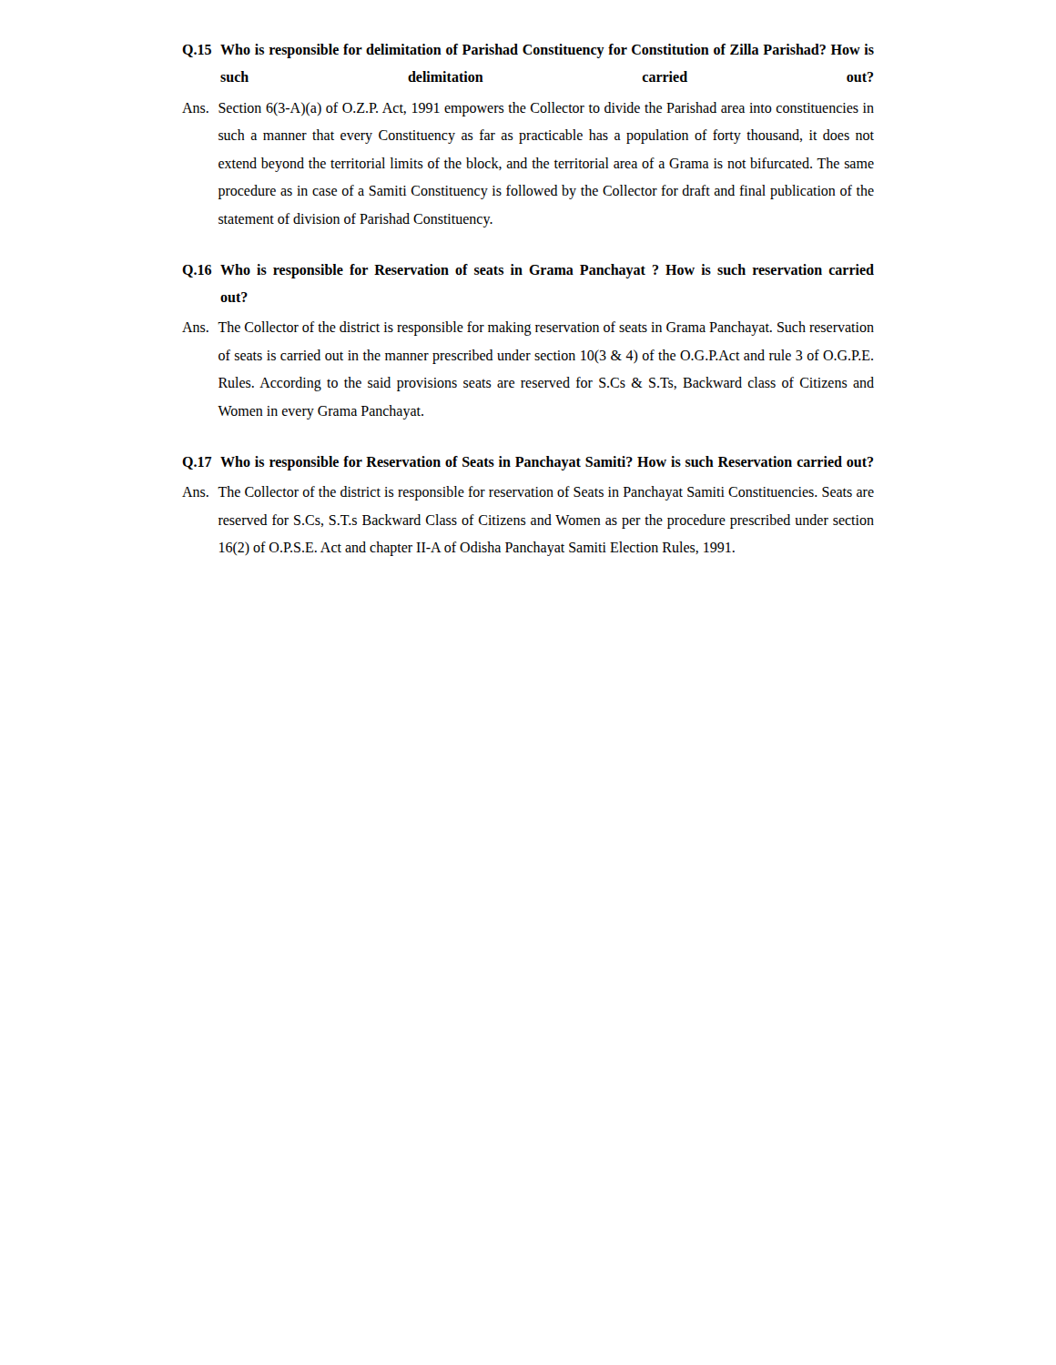Q.15 Who is responsible for delimitation of Parishad Constituency for Constitution of Zilla Parishad? How is such delimitation carried out?
Ans. Section 6(3-A)(a) of O.Z.P. Act, 1991 empowers the Collector to divide the Parishad area into constituencies in such a manner that every Constituency as far as practicable has a population of forty thousand, it does not extend beyond the territorial limits of the block, and the territorial area of a Grama is not bifurcated. The same procedure as in case of a Samiti Constituency is followed by the Collector for draft and final publication of the statement of division of Parishad Constituency.
Q.16 Who is responsible for Reservation of seats in Grama Panchayat ? How is such reservation carried out?
Ans. The Collector of the district is responsible for making reservation of seats in Grama Panchayat. Such reservation of seats is carried out in the manner prescribed under section 10(3 & 4) of the O.G.P.Act and rule 3 of O.G.P.E. Rules. According to the said provisions seats are reserved for S.Cs & S.Ts, Backward class of Citizens and Women in every Grama Panchayat.
Q.17 Who is responsible for Reservation of Seats in Panchayat Samiti? How is such Reservation carried out?
Ans. The Collector of the district is responsible for reservation of Seats in Panchayat Samiti Constituencies. Seats are reserved for S.Cs, S.T.s Backward Class of Citizens and Women as per the procedure prescribed under section 16(2) of O.P.S.E. Act and chapter II-A of Odisha Panchayat Samiti Election Rules, 1991.